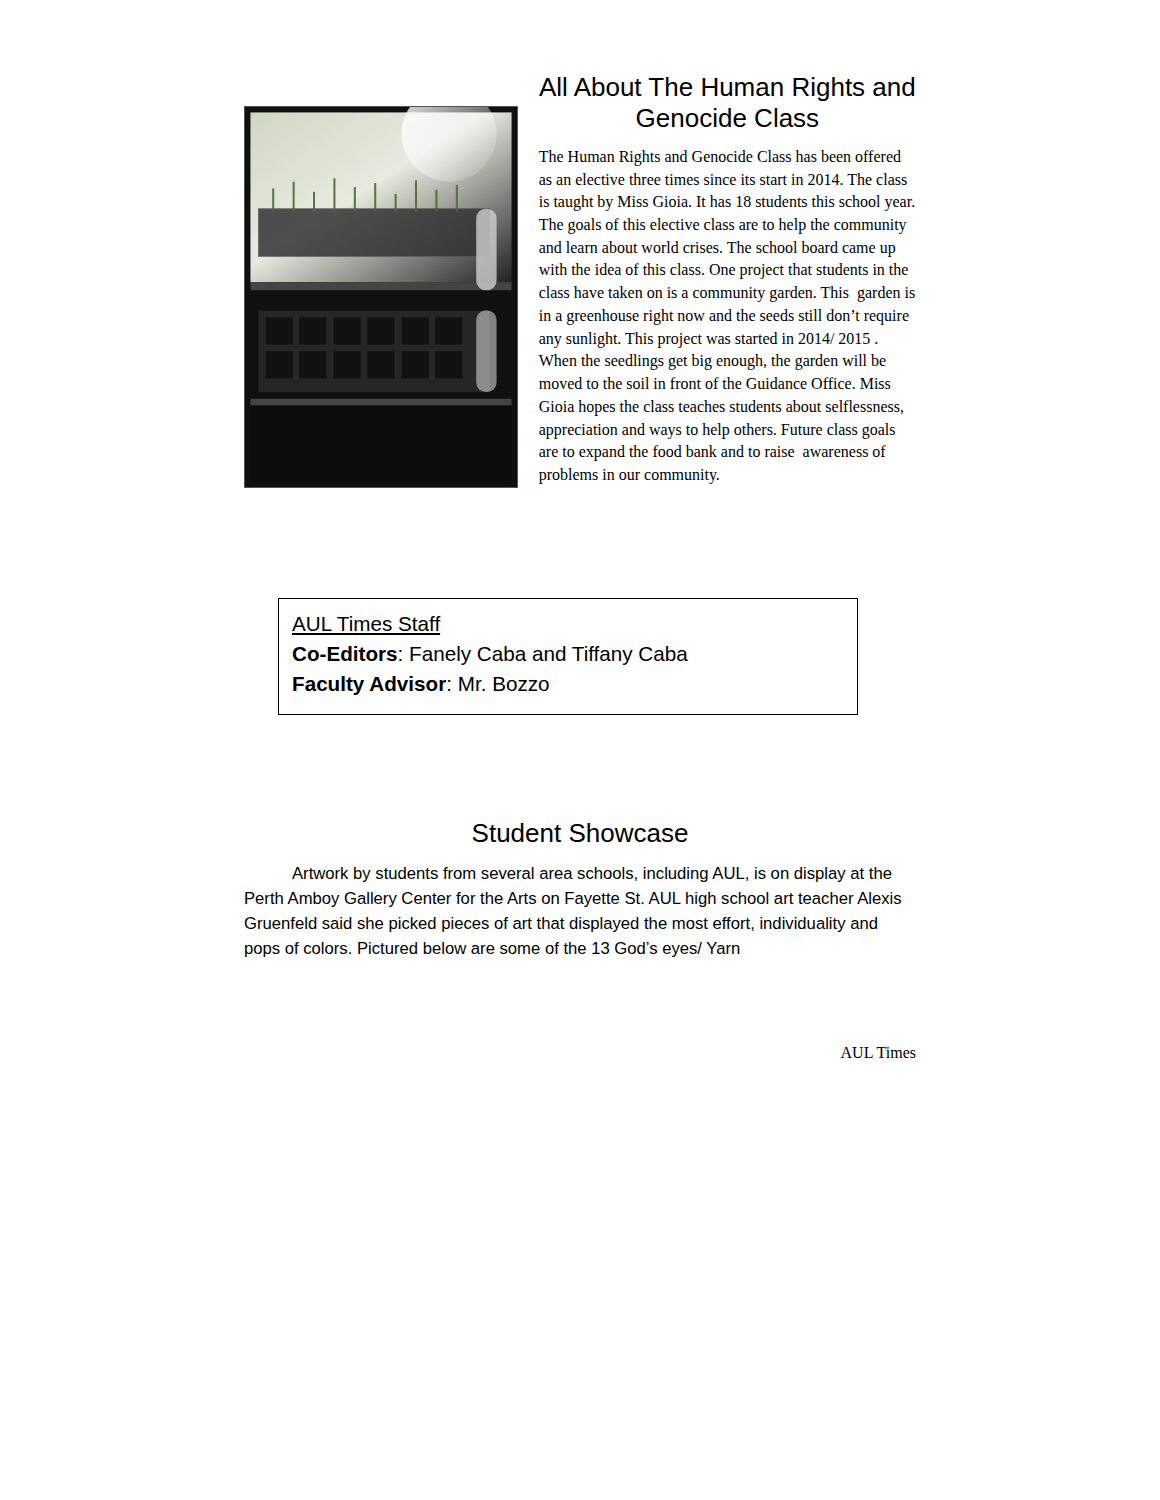All About The Human Rights and Genocide Class
The Human Rights and Genocide Class has been offered as an elective three times since its start in 2014. The class is taught by Miss Gioia. It has 18 students this school year. The goals of this elective class are to help the community and learn about world crises. The school board came up with the idea of this class. One project that students in the class have taken on is a community garden. This garden is in a greenhouse right now and the seeds still don’t require any sunlight. This project was started in 2014/ 2015 . When the seedlings get big enough, the garden will be moved to the soil in front of the Guidance Office. Miss Gioia hopes the class teaches students about selflessness, appreciation and ways to help others. Future class goals are to expand the food bank and to raise awareness of problems in our community.
AUL Times Staff
Co-Editors: Fanely Caba and Tiffany Caba
Faculty Advisor: Mr. Bozzo
Student Showcase
Artwork by students from several area schools, including AUL, is on display at the Perth Amboy Gallery Center for the Arts on Fayette St. AUL high school art teacher Alexis Gruenfeld said she picked pieces of art that displayed the most effort, individuality and pops of colors. Pictured below are some of the 13 God’s eyes/ Yarn
AUL Times